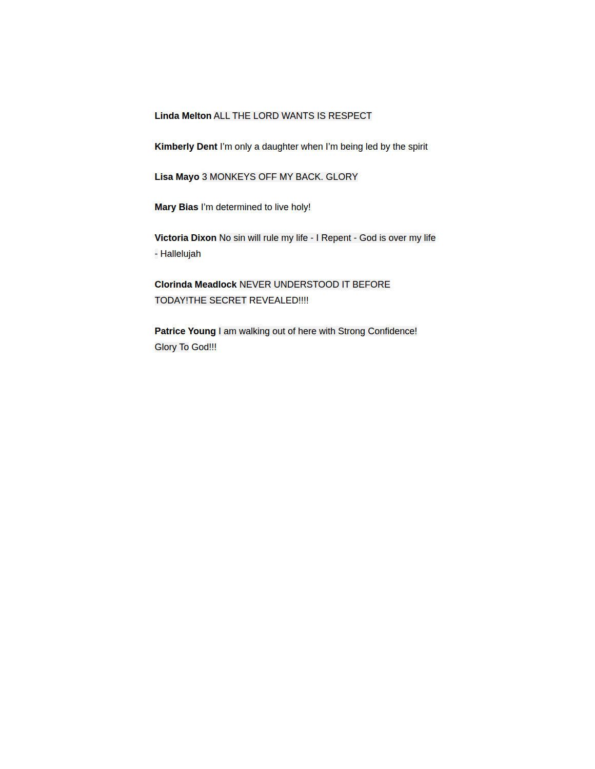Linda Melton ALL THE LORD WANTS IS RESPECT
Kimberly Dent I’m only a daughter when I’m being led by the spirit
Lisa Mayo 3 MONKEYS OFF MY BACK. GLORY
Mary Bias I’m determined to live holy!
Victoria Dixon No sin will rule my life - I Repent - God is over my life - Hallelujah
Clorinda Meadlock NEVER UNDERSTOOD IT BEFORE TODAY!THE SECRET REVEALED!!!!
Patrice Young I am walking out of here with Strong Confidence! Glory To God!!!